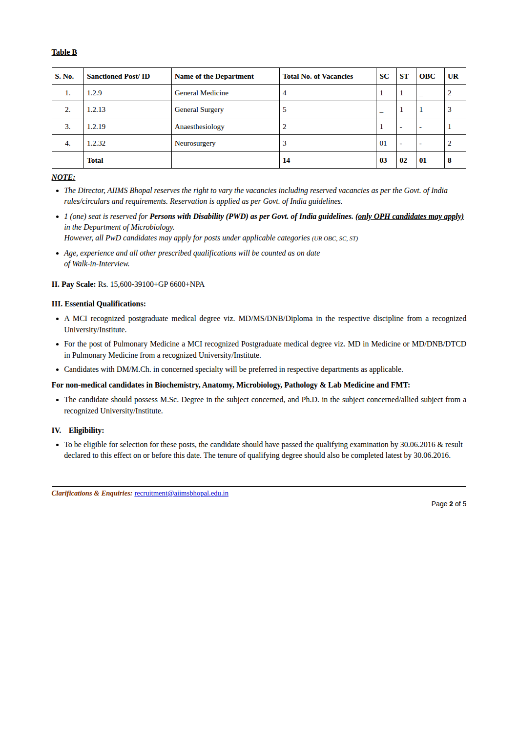Table B
| S. No. | Sanctioned Post/ ID | Name of the Department | Total No. of Vacancies | SC | ST | OBC | UR |
| --- | --- | --- | --- | --- | --- | --- | --- |
| 1. | 1.2.9 | General Medicine | 4 | 1 | 1 | _ | 2 |
| 2. | 1.2.13 | General Surgery | 5 | _ | 1 | 1 | 3 |
| 3. | 1.2.19 | Anaesthesiology | 2 | 1 | - | - | 1 |
| 4. | 1.2.32 | Neurosurgery | 3 | 01 | - | - | 2 |
| | Total | | 14 | 03 | 02 | 01 | 8 |
NOTE:
The Director, AIIMS Bhopal reserves the right to vary the vacancies including reserved vacancies as per the Govt. of India rules/circulars and requirements. Reservation is applied as per Govt. of India guidelines.
1 (one) seat is reserved for Persons with Disability (PWD) as per Govt. of India guidelines. (only OPH candidates may apply) in the Department of Microbiology.
However, all PwD candidates may apply for posts under applicable categories (UR OBC, SC, ST)
Age, experience and all other prescribed qualifications will be counted as on date
of Walk-in-Interview.
II. Pay Scale: Rs. 15,600-39100+GP 6600+NPA
III. Essential Qualifications:
A MCI recognized postgraduate medical degree viz. MD/MS/DNB/Diploma in the respective discipline from a recognized University/Institute.
For the post of Pulmonary Medicine a MCI recognized Postgraduate medical degree viz. MD in Medicine or MD/DNB/DTCD in Pulmonary Medicine from a recognized University/Institute.
Candidates with DM/M.Ch. in concerned specialty will be preferred in respective departments as applicable.
For non-medical candidates in Biochemistry, Anatomy, Microbiology, Pathology & Lab Medicine and FMT:
The candidate should possess M.Sc. Degree in the subject concerned, and Ph.D. in the subject concerned/allied subject from a recognized University/Institute.
IV. Eligibility:
To be eligible for selection for these posts, the candidate should have passed the qualifying examination by 30.06.2016 & result declared to this effect on or before this date. The tenure of qualifying degree should also be completed latest by 30.06.2016.
Clarifications & Enquiries: recruitment@aiimsbhopal.edu.in
Page 2 of 5